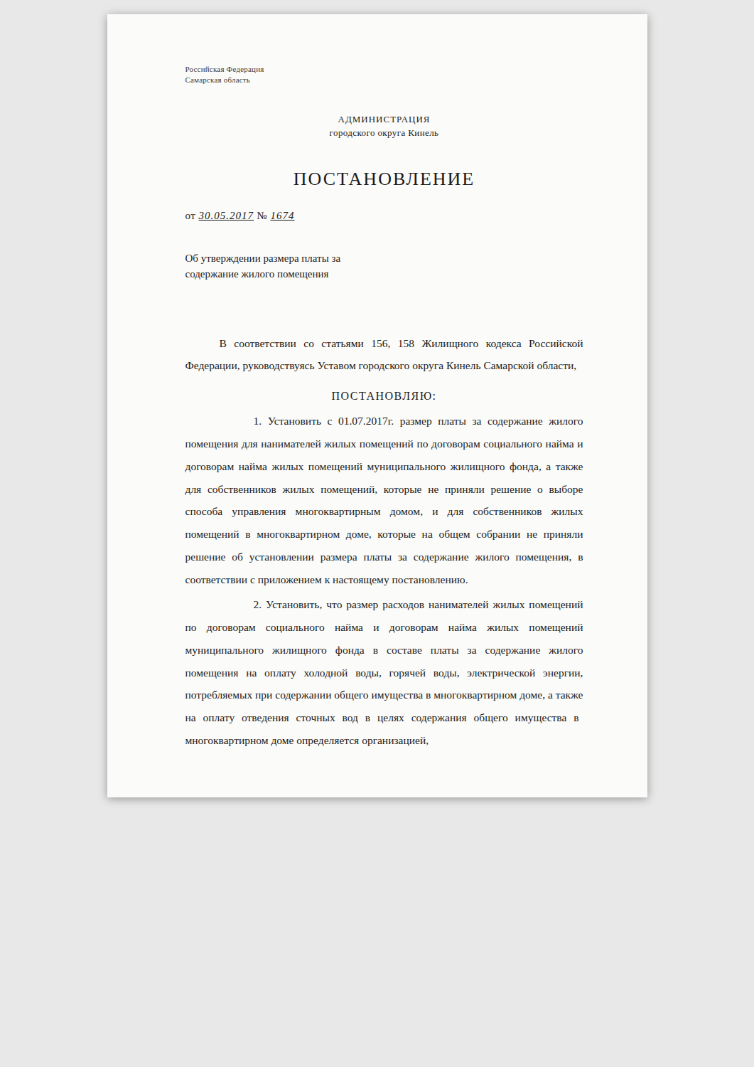Российская Федерация
Самарская область
АДМИНИСТРАЦИЯ
городского округа Кинель
ПОСТАНОВЛЕНИЕ
от 30.05.2017 № 1674
Об утверждении размера платы за
содержание жилого помещения
В соответствии со статьями 156, 158 Жилищного кодекса Российской Федерации, руководствуясь Уставом городского округа Кинель Самарской области,
ПОСТАНОВЛЯЮ:
1. Установить с 01.07.2017г. размер платы за содержание жилого помещения для нанимателей жилых помещений по договорам социального найма и договорам найма жилых помещений муниципального жилищного фонда, а также для собственников жилых помещений, которые не приняли решение о выборе способа управления многоквартирным домом, и для собственников жилых помещений в многоквартирном доме, которые на общем собрании не приняли решение об установлении размера платы за содержание жилого помещения, в соответствии с приложением к настоящему постановлению.
2. Установить, что размер расходов нанимателей жилых помещений по договорам социального найма и договорам найма жилых помещений муниципального жилищного фонда в составе платы за содержание жилого помещения на оплату холодной воды, горячей воды, электрической энергии, потребляемых при содержании общего имущества в многоквартирном доме, а также на оплату отведения сточных вод в целях содержания общего имущества в многоквартирном доме определяется организацией,